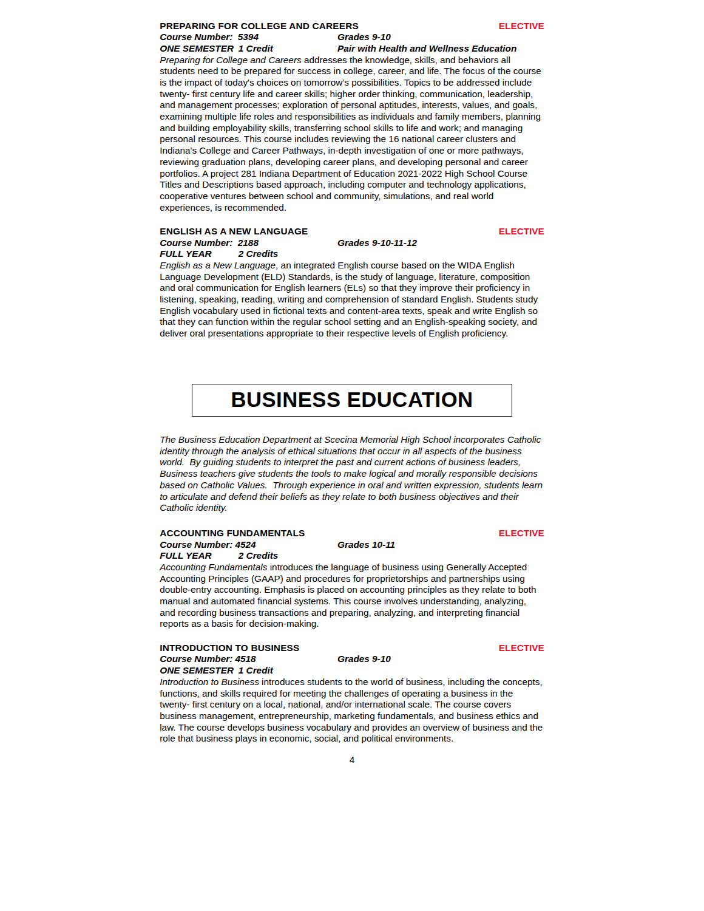Preparing for College and Careers Elective
Course Number: 5394 Grades 9-10
ONE SEMESTER 1 Credit Pair with Health and Wellness Education
Preparing for College and Careers addresses the knowledge, skills, and behaviors all students need to be prepared for success in college, career, and life. The focus of the course is the impact of today's choices on tomorrow's possibilities. Topics to be addressed include twenty- first century life and career skills; higher order thinking, communication, leadership, and management processes; exploration of personal aptitudes, interests, values, and goals, examining multiple life roles and responsibilities as individuals and family members, planning and building employability skills, transferring school skills to life and work; and managing personal resources. This course includes reviewing the 16 national career clusters and Indiana's College and Career Pathways, in-depth investigation of one or more pathways, reviewing graduation plans, developing career plans, and developing personal and career portfolios. A project 281 Indiana Department of Education 2021-2022 High School Course Titles and Descriptions based approach, including computer and technology applications, cooperative ventures between school and community, simulations, and real world experiences, is recommended.
English as a New Language Elective
Course Number: 2188 Grades 9-10-11-12
FULL YEAR 2 Credits
English as a New Language, an integrated English course based on the WIDA English Language Development (ELD) Standards, is the study of language, literature, composition and oral communication for English learners (ELs) so that they improve their proficiency in listening, speaking, reading, writing and comprehension of standard English. Students study English vocabulary used in fictional texts and content-area texts, speak and write English so that they can function within the regular school setting and an English-speaking society, and deliver oral presentations appropriate to their respective levels of English proficiency.
BUSINESS EDUCATION
The Business Education Department at Scecina Memorial High School incorporates Catholic identity through the analysis of ethical situations that occur in all aspects of the business world. By guiding students to interpret the past and current actions of business leaders, Business teachers give students the tools to make logical and morally responsible decisions based on Catholic Values. Through experience in oral and written expression, students learn to articulate and defend their beliefs as they relate to both business objectives and their Catholic identity.
Accounting Fundamentals Elective
Course Number: 4524 Grades 10-11
FULL YEAR 2 Credits
Accounting Fundamentals introduces the language of business using Generally Accepted Accounting Principles (GAAP) and procedures for proprietorships and partnerships using double-entry accounting. Emphasis is placed on accounting principles as they relate to both manual and automated financial systems. This course involves understanding, analyzing, and recording business transactions and preparing, analyzing, and interpreting financial reports as a basis for decision-making.
Introduction to Business Elective
Course Number: 4518 Grades 9-10
ONE SEMESTER 1 Credit
Introduction to Business introduces students to the world of business, including the concepts, functions, and skills required for meeting the challenges of operating a business in the twenty- first century on a local, national, and/or international scale. The course covers business management, entrepreneurship, marketing fundamentals, and business ethics and law. The course develops business vocabulary and provides an overview of business and the role that business plays in economic, social, and political environments.
4